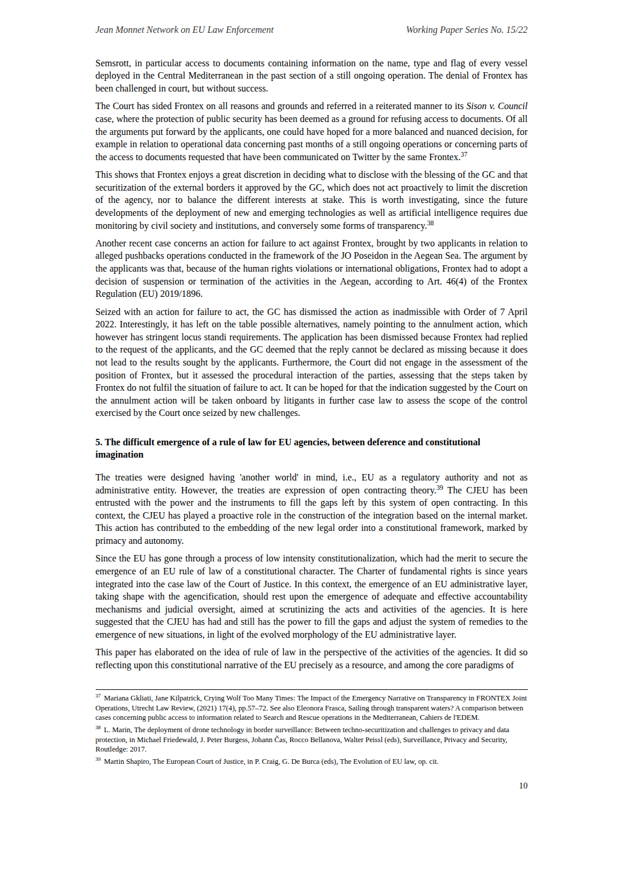Jean Monnet Network on EU Law Enforcement Working Paper Series No. 15/22
Semsrott, in particular access to documents containing information on the name, type and flag of every vessel deployed in the Central Mediterranean in the past section of a still ongoing operation. The denial of Frontex has been challenged in court, but without success.
The Court has sided Frontex on all reasons and grounds and referred in a reiterated manner to its Sison v. Council case, where the protection of public security has been deemed as a ground for refusing access to documents. Of all the arguments put forward by the applicants, one could have hoped for a more balanced and nuanced decision, for example in relation to operational data concerning past months of a still ongoing operations or concerning parts of the access to documents requested that have been communicated on Twitter by the same Frontex.37
This shows that Frontex enjoys a great discretion in deciding what to disclose with the blessing of the GC and that securitization of the external borders it approved by the GC, which does not act proactively to limit the discretion of the agency, nor to balance the different interests at stake. This is worth investigating, since the future developments of the deployment of new and emerging technologies as well as artificial intelligence requires due monitoring by civil society and institutions, and conversely some forms of transparency.38
Another recent case concerns an action for failure to act against Frontex, brought by two applicants in relation to alleged pushbacks operations conducted in the framework of the JO Poseidon in the Aegean Sea. The argument by the applicants was that, because of the human rights violations or international obligations, Frontex had to adopt a decision of suspension or termination of the activities in the Aegean, according to Art. 46(4) of the Frontex Regulation (EU) 2019/1896.
Seized with an action for failure to act, the GC has dismissed the action as inadmissible with Order of 7 April 2022. Interestingly, it has left on the table possible alternatives, namely pointing to the annulment action, which however has stringent locus standi requirements. The application has been dismissed because Frontex had replied to the request of the applicants, and the GC deemed that the reply cannot be declared as missing because it does not lead to the results sought by the applicants. Furthermore, the Court did not engage in the assessment of the position of Frontex, but it assessed the procedural interaction of the parties, assessing that the steps taken by Frontex do not fulfil the situation of failure to act. It can be hoped for that the indication suggested by the Court on the annulment action will be taken onboard by litigants in further case law to assess the scope of the control exercised by the Court once seized by new challenges.
5. The difficult emergence of a rule of law for EU agencies, between deference and constitutional imagination
The treaties were designed having 'another world' in mind, i.e., EU as a regulatory authority and not as administrative entity. However, the treaties are expression of open contracting theory.39 The CJEU has been entrusted with the power and the instruments to fill the gaps left by this system of open contracting. In this context, the CJEU has played a proactive role in the construction of the integration based on the internal market. This action has contributed to the embedding of the new legal order into a constitutional framework, marked by primacy and autonomy.
Since the EU has gone through a process of low intensity constitutionalization, which had the merit to secure the emergence of an EU rule of law of a constitutional character. The Charter of fundamental rights is since years integrated into the case law of the Court of Justice. In this context, the emergence of an EU administrative layer, taking shape with the agencification, should rest upon the emergence of adequate and effective accountability mechanisms and judicial oversight, aimed at scrutinizing the acts and activities of the agencies. It is here suggested that the CJEU has had and still has the power to fill the gaps and adjust the system of remedies to the emergence of new situations, in light of the evolved morphology of the EU administrative layer.
This paper has elaborated on the idea of rule of law in the perspective of the activities of the agencies. It did so reflecting upon this constitutional narrative of the EU precisely as a resource, and among the core paradigms of
37 Mariana Gkliati, Jane Kilpatrick, Crying Wolf Too Many Times: The Impact of the Emergency Narrative on Transparency in FRONTEX Joint Operations, Utrecht Law Review, (2021) 17(4), pp.57–72. See also Eleonora Frasca, Sailing through transparent waters? A comparison between cases concerning public access to information related to Search and Rescue operations in the Mediterranean, Cahiers de l'EDEM.
38 L. Marin, The deployment of drone technology in border surveillance: Between techno-securitization and challenges to privacy and data protection, in Michael Friedewald, J. Peter Burgess, Johann Čas, Rocco Bellanova, Walter Peissl (eds), Surveillance, Privacy and Security, Routledge: 2017.
39 Martin Shapiro, The European Court of Justice, in P. Craig, G. De Burca (eds), The Evolution of EU law, op. cit.
10